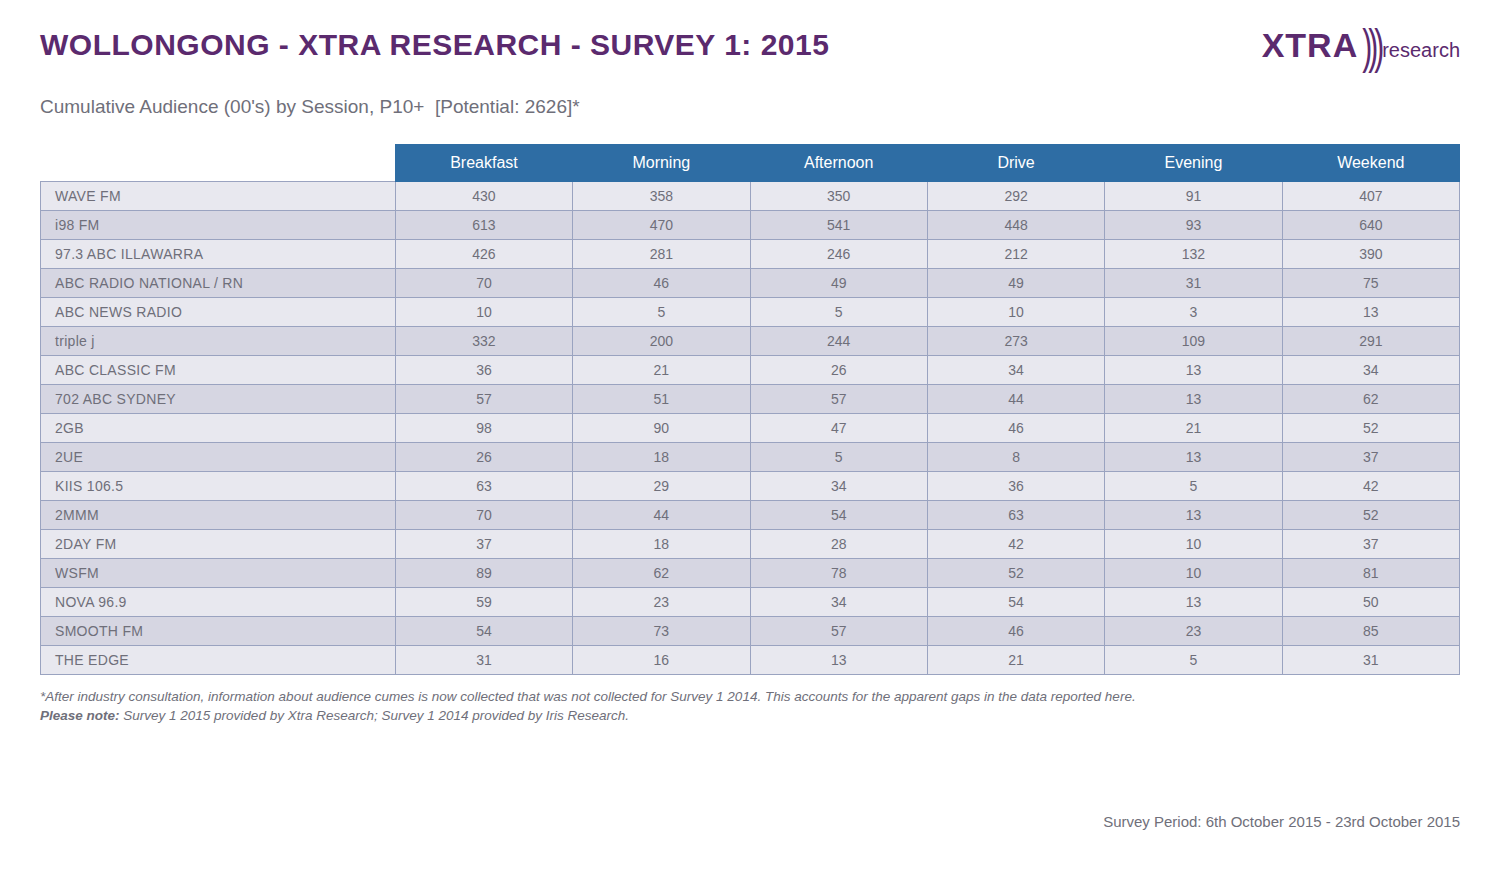Wollongong - Xtra Research - Survey 1: 2015
XTRA))) research
Cumulative Audience (00's) by Session, P10+ [Potential: 2626]*
| | Breakfast | Morning | Afternoon | Drive | Evening | Weekend |
| --- | --- | --- | --- | --- | --- | --- |
| WAVE FM | 430 | 358 | 350 | 292 | 91 | 407 |
| i98 FM | 613 | 470 | 541 | 448 | 93 | 640 |
| 97.3 ABC ILLAWARRA | 426 | 281 | 246 | 212 | 132 | 390 |
| ABC RADIO NATIONAL / RN | 70 | 46 | 49 | 49 | 31 | 75 |
| ABC NEWS RADIO | 10 | 5 | 5 | 10 | 3 | 13 |
| triple j | 332 | 200 | 244 | 273 | 109 | 291 |
| ABC CLASSIC FM | 36 | 21 | 26 | 34 | 13 | 34 |
| 702 ABC SYDNEY | 57 | 51 | 57 | 44 | 13 | 62 |
| 2GB | 98 | 90 | 47 | 46 | 21 | 52 |
| 2UE | 26 | 18 | 5 | 8 | 13 | 37 |
| KIIS 106.5 | 63 | 29 | 34 | 36 | 5 | 42 |
| 2MMM | 70 | 44 | 54 | 63 | 13 | 52 |
| 2DAY FM | 37 | 18 | 28 | 42 | 10 | 37 |
| WSFM | 89 | 62 | 78 | 52 | 10 | 81 |
| NOVA 96.9 | 59 | 23 | 34 | 54 | 13 | 50 |
| SMOOTH FM | 54 | 73 | 57 | 46 | 23 | 85 |
| THE EDGE | 31 | 16 | 13 | 21 | 5 | 31 |
*After industry consultation, information about audience cumes is now collected that was not collected for Survey 1 2014. This accounts for the apparent gaps in the data reported here.
Please note: Survey 1 2015 provided by Xtra Research; Survey 1 2014 provided by Iris Research.
Survey Period: 6th October 2015 - 23rd October 2015